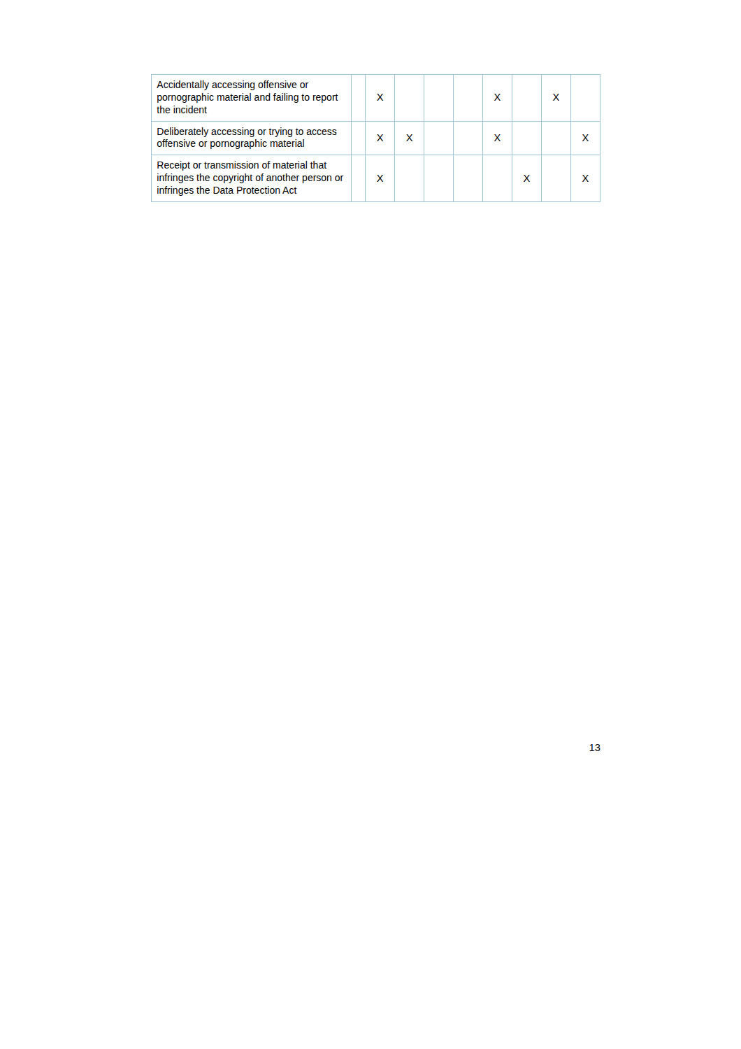| Accidentally accessing offensive or pornographic material and failing to report the incident | | X | | | | X | | X | |
| Deliberately accessing or trying to access offensive or pornographic material | | X | X | | | X | | | X |
| Receipt or transmission of material that infringes the copyright of another person or infringes the Data Protection Act | | X | | | | | X | | X |
13